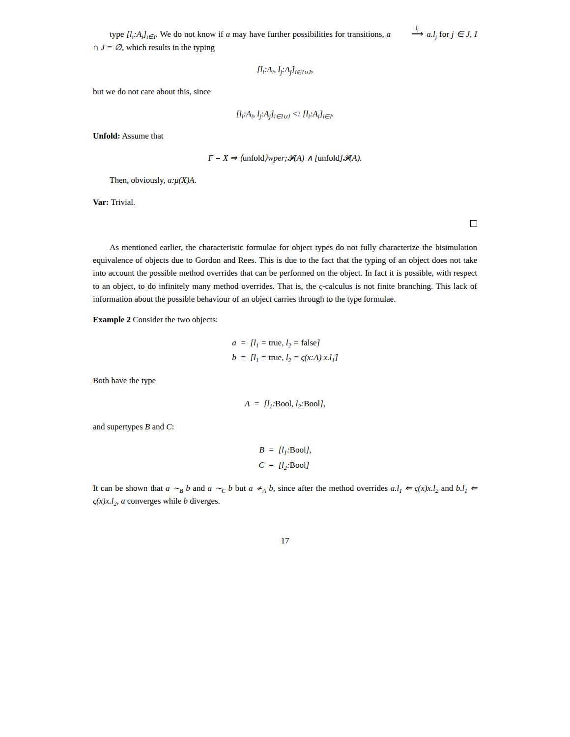type [li:Ai]i∈I. We do not know if a may have further possibilities for transitions, a lj⟶ a.lj for j ∈ J, I ∩ J = ∅, which results in the typing
[li:Ai, lj:Aj]i∈I∪J,
but we do not care about this, since
[li:Ai, lj:Aj]i∈I∪J <: [li:Ai]i∈I.
Unfold: Assume that
F = X ⇒ ⟨unfold⟩wper; 𝓕(A) ∧ [unfold]𝓕(A).
Then, obviously, a:μ(X)A.
Var: Trivial.
As mentioned earlier, the characteristic formulae for object types do not fully characterize the bisimulation equivalence of objects due to Gordon and Rees. This is due to the fact that the typing of an object does not take into account the possible method overrides that can be performed on the object. In fact it is possible, with respect to an object, to do infinitely many method overrides. That is, the ς-calculus is not finite branching. This lack of information about the possible behaviour of an object carries through to the type formulae.
Example 2 Consider the two objects:
| a | = | [l 1 = true , l 2 = false ] |
| b | = | [l 1 = true , l 2 = ς(x:A) x.l 1 ] |
Both have the type
| A | = | [l 1 : Bool , l 2 : Bool ], |
and supertypes B and C:
| B | = | [l 1 : Bool ], |
| C | = | [l 2 : Bool ] |
It can be shown that a ∼B b and a ∼C b but a ≁A b, since after the method overrides a.l1 ⇐ ς(x)x.l2 and b.l1 ⇐ ς(x)x.l2, a converges while b diverges.
17